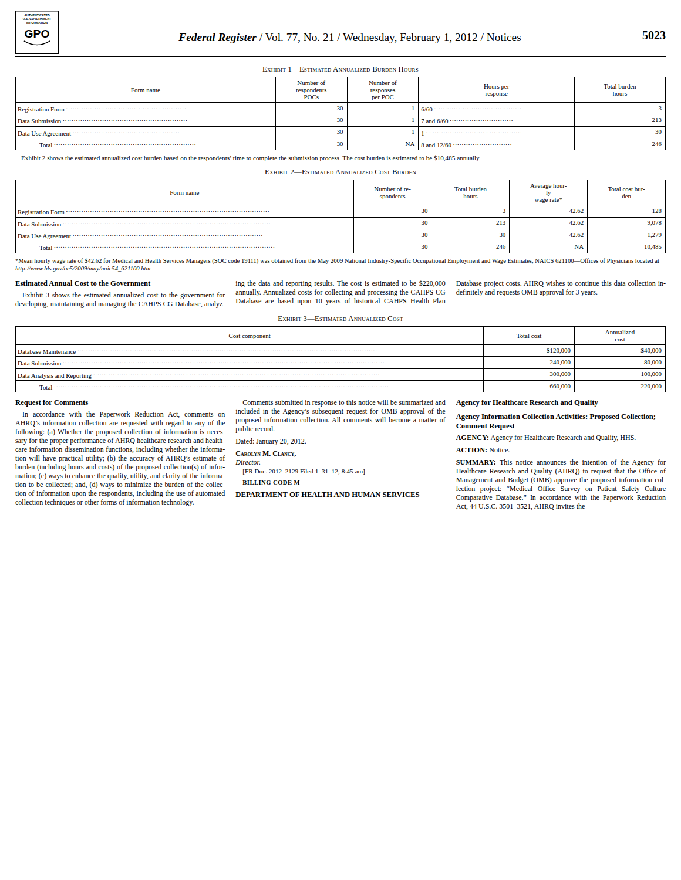AUTHENTICATED U.S. GOVERNMENT INFORMATION GPO
Federal Register / Vol. 77, No. 21 / Wednesday, February 1, 2012 / Notices
5023
Exhibit 1—Estimated Annualized Burden Hours
| Form name | Number of respondents POCs | Number of responses per POC | Hours per response | Total burden hours |
| --- | --- | --- | --- | --- |
| Registration Form ....................................................... | 30 | 1 | 6/60 ........................................ | 3 |
| Data Submission ......................................................... | 30 | 1 | 7 and 6/60 ............................. | 213 |
| Data Use Agreement ................................................. | 30 | 1 | 1 ............................................ | 30 |
| Total ................................................................. | 30 | NA | 8 and 12/60 ........................... | 246 |
Exhibit 2 shows the estimated annualized cost burden based on the respondents’ time to complete the submission process. The cost burden is estimated to be $10,485 annually.
Exhibit 2—Estimated Annualized Cost Burden
| Form name | Number of re- spondents | Total burden hours | Average hour- ly wage rate* | Total cost bur- den |
| --- | --- | --- | --- | --- |
| Registration Form ............................................................................................. | 30 | 3 | 42.62 | 128 |
| Data Submission ............................................................................................... | 30 | 213 | 42.62 | 9,078 |
| Data Use Agreement ....................................................................................... | 30 | 30 | 42.62 | 1,279 |
| Total ..................................................................................................... | 30 | 246 | NA | 10,485 |
*Mean hourly wage rate of $42.62 for Medical and Health Services Managers (SOC code 19111) was obtained from the May 2009 National Industry-Specific Occupational Employment and Wage Estimates, NAICS 621100—Offices of Physicians located at http://www.bls.gov/oe5/2009/may/naic54_621100.htm.
Estimated Annual Cost to the Government
Exhibit 3 shows the estimated annualized cost to the government for developing, maintaining and managing the CAHPS CG Database, analyzing the data and reporting results. The cost is estimated to be $220,000 annually. Annualized costs for collecting and processing the CAHPS CG Database are based upon 10 years of historical CAHPS Health Plan Database project costs. AHRQ wishes to continue this data collection indefinitely and requests OMB approval for 3 years.
Exhibit 3—Estimated Annualized Cost
| Cost component | Total cost | Annualized cost |
| --- | --- | --- |
| Database Maintenance ......................................................................................................................................... | $120,000 | $40,000 |
| Data Submission ................................................................................................................................................... | 240,000 | 80,000 |
| Data Analysis and Reporting ................................................................................................................................... | 300,000 | 100,000 |
| Total ......................................................................................................................................................... | 660,000 | 220,000 |
Request for Comments
In accordance with the Paperwork Reduction Act, comments on AHRQ’s information collection are requested with regard to any of the following: (a) Whether the proposed collection of information is necessary for the proper performance of AHRQ healthcare research and healthcare information dissemination functions, including whether the information will have practical utility; (b) the accuracy of AHRQ’s estimate of burden (including hours and costs) of the proposed collection(s) of information; (c) ways to enhance the quality, utility, and clarity of the information to be collected; and, (d) ways to minimize the burden of the collection of information upon the respondents, including the use of automated collection techniques or other forms of information technology.
Comments submitted in response to this notice will be summarized and included in the Agency’s subsequent request for OMB approval of the proposed information collection. All comments will become a matter of public record.
Dated: January 20, 2012.
Carolyn M. Clancy,
Director.
[FR Doc. 2012–2129 Filed 1–31–12; 8:45 am]
BILLING CODE M
DEPARTMENT OF HEALTH AND HUMAN SERVICES
Agency for Healthcare Research and Quality
Agency Information Collection Activities: Proposed Collection; Comment Request
AGENCY: Agency for Healthcare Research and Quality, HHS.
ACTION: Notice.
SUMMARY: This notice announces the intention of the Agency for Healthcare Research and Quality (AHRQ) to request that the Office of Management and Budget (OMB) approve the proposed information collection project: “Medical Office Survey on Patient Safety Culture Comparative Database.” In accordance with the Paperwork Reduction Act, 44 U.S.C. 3501–3521, AHRQ invites the